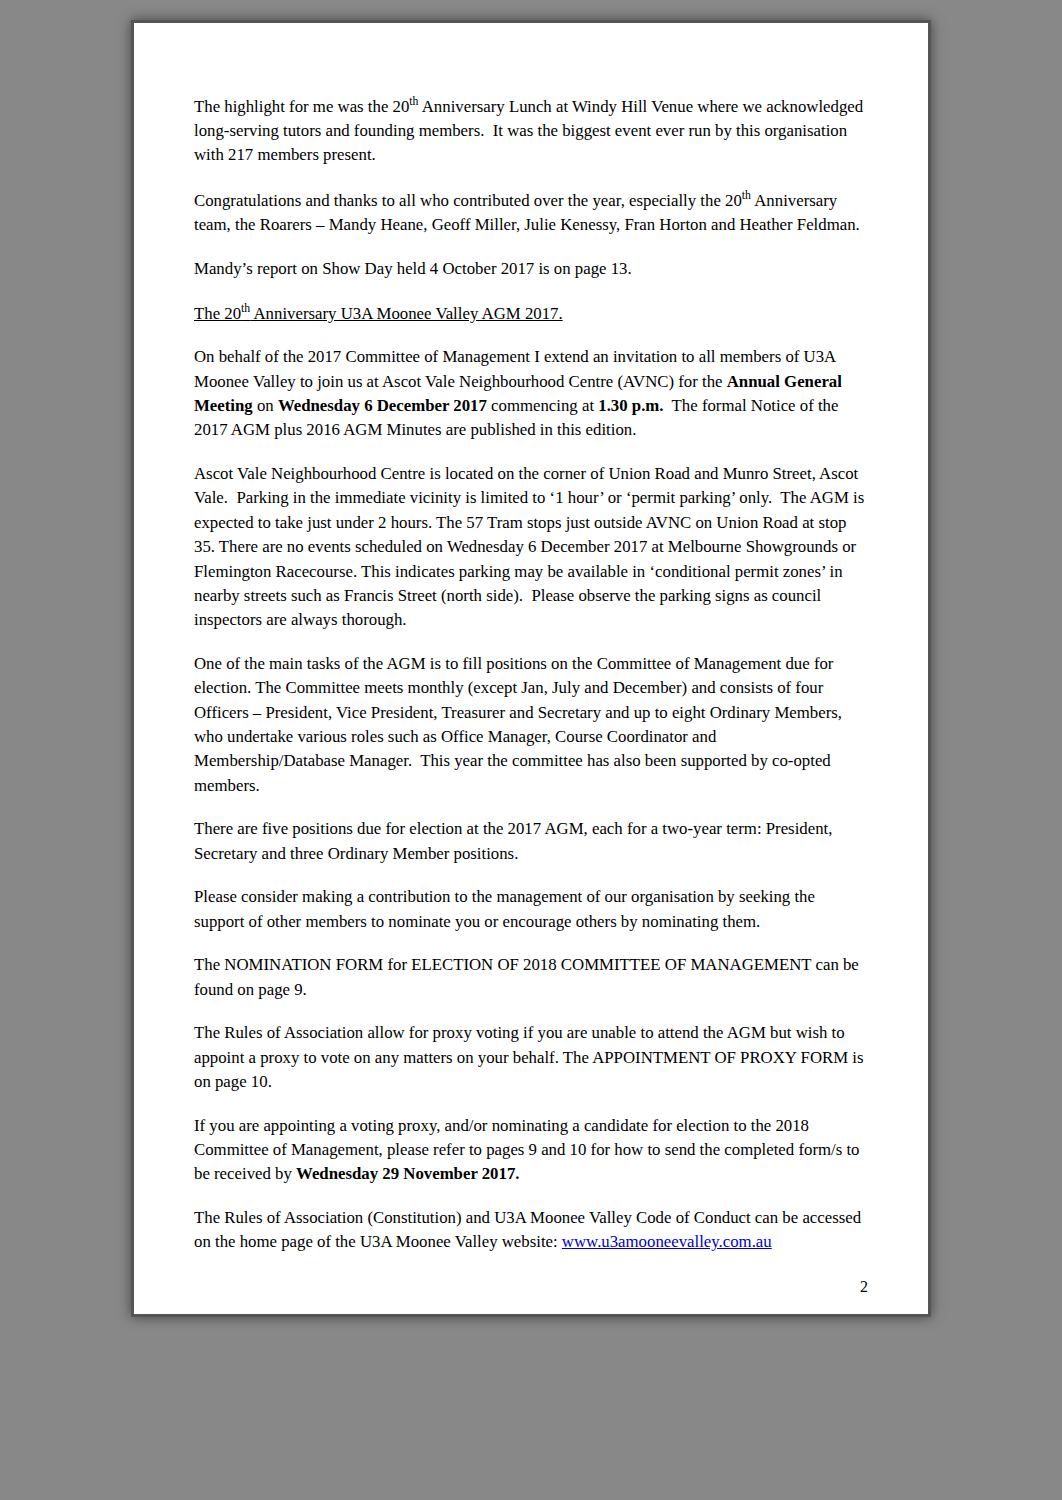The highlight for me was the 20th Anniversary Lunch at Windy Hill Venue where we acknowledged long-serving tutors and founding members. It was the biggest event ever run by this organisation with 217 members present.
Congratulations and thanks to all who contributed over the year, especially the 20th Anniversary team, the Roarers – Mandy Heane, Geoff Miller, Julie Kenessy, Fran Horton and Heather Feldman.
Mandy’s report on Show Day held 4 October 2017 is on page 13.
The 20th Anniversary U3A Moonee Valley AGM 2017.
On behalf of the 2017 Committee of Management I extend an invitation to all members of U3A Moonee Valley to join us at Ascot Vale Neighbourhood Centre (AVNC) for the Annual General Meeting on Wednesday 6 December 2017 commencing at 1.30 p.m. The formal Notice of the 2017 AGM plus 2016 AGM Minutes are published in this edition.
Ascot Vale Neighbourhood Centre is located on the corner of Union Road and Munro Street, Ascot Vale. Parking in the immediate vicinity is limited to ‘1 hour’ or ‘permit parking’ only. The AGM is expected to take just under 2 hours. The 57 Tram stops just outside AVNC on Union Road at stop 35. There are no events scheduled on Wednesday 6 December 2017 at Melbourne Showgrounds or Flemington Racecourse. This indicates parking may be available in ‘conditional permit zones’ in nearby streets such as Francis Street (north side). Please observe the parking signs as council inspectors are always thorough.
One of the main tasks of the AGM is to fill positions on the Committee of Management due for election. The Committee meets monthly (except Jan, July and December) and consists of four Officers – President, Vice President, Treasurer and Secretary and up to eight Ordinary Members, who undertake various roles such as Office Manager, Course Coordinator and Membership/Database Manager. This year the committee has also been supported by co-opted members.
There are five positions due for election at the 2017 AGM, each for a two-year term: President, Secretary and three Ordinary Member positions.
Please consider making a contribution to the management of our organisation by seeking the support of other members to nominate you or encourage others by nominating them.
The NOMINATION FORM for ELECTION OF 2018 COMMITTEE OF MANAGEMENT can be found on page 9.
The Rules of Association allow for proxy voting if you are unable to attend the AGM but wish to appoint a proxy to vote on any matters on your behalf. The APPOINTMENT OF PROXY FORM is on page 10.
If you are appointing a voting proxy, and/or nominating a candidate for election to the 2018 Committee of Management, please refer to pages 9 and 10 for how to send the completed form/s to be received by Wednesday 29 November 2017.
The Rules of Association (Constitution) and U3A Moonee Valley Code of Conduct can be accessed on the home page of the U3A Moonee Valley website: www.u3amooneevalley.com.au
2